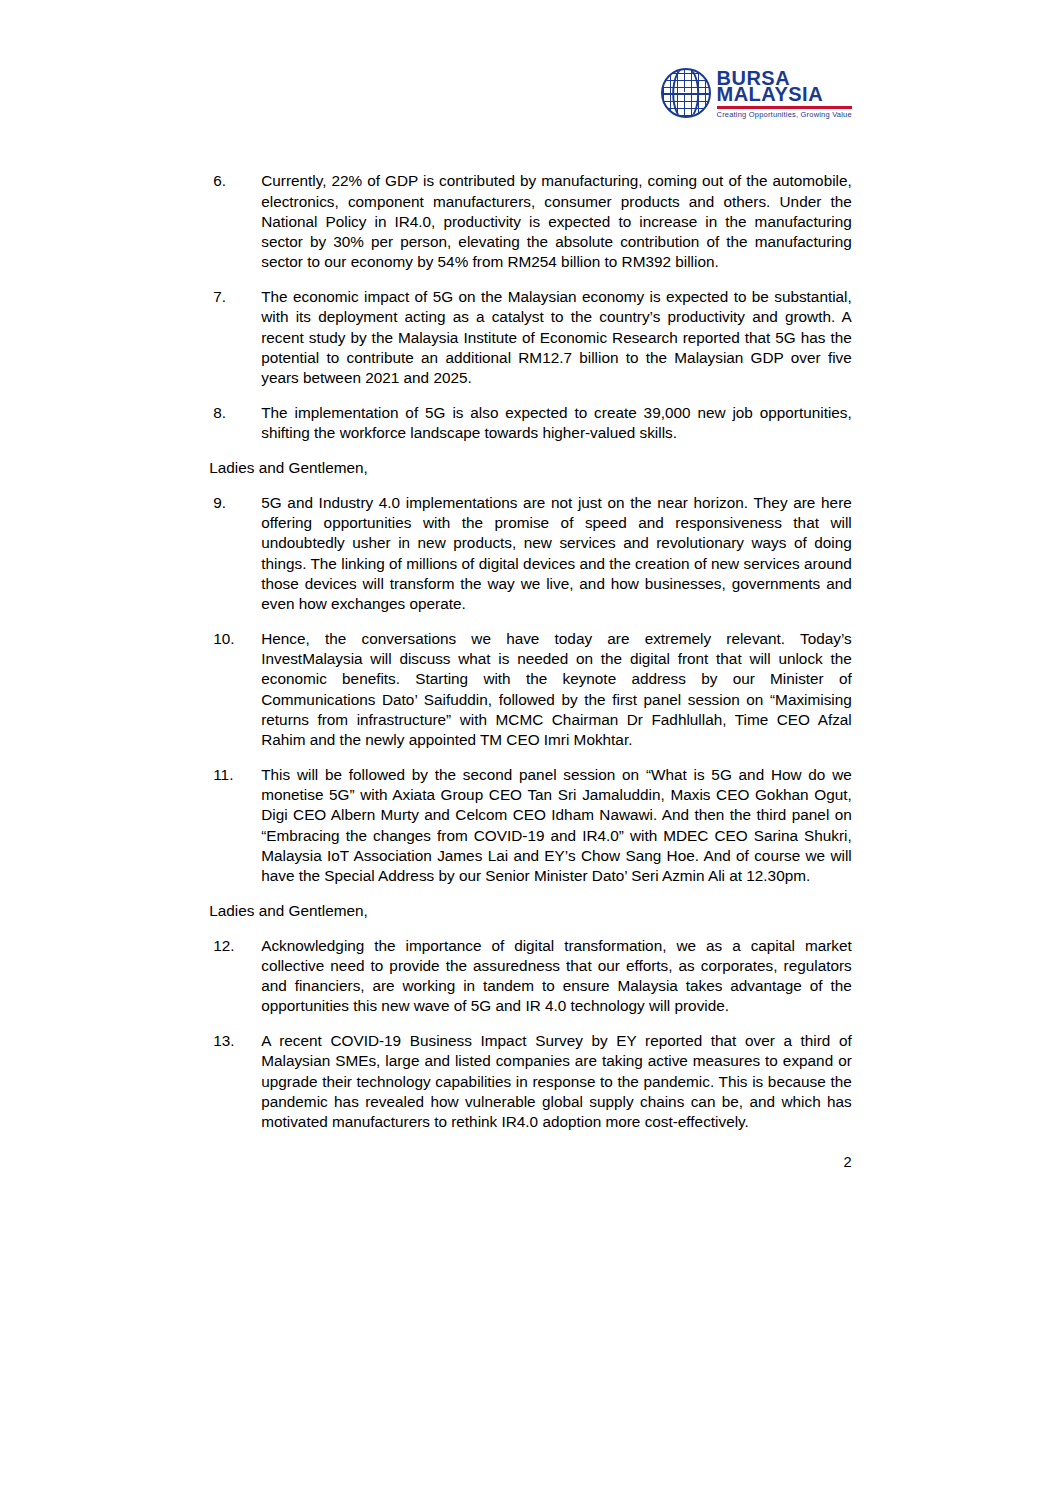BURSA MALAYSIA Creating Opportunities, Growing Value
6. Currently, 22% of GDP is contributed by manufacturing, coming out of the automobile, electronics, component manufacturers, consumer products and others. Under the National Policy in IR4.0, productivity is expected to increase in the manufacturing sector by 30% per person, elevating the absolute contribution of the manufacturing sector to our economy by 54% from RM254 billion to RM392 billion.
7. The economic impact of 5G on the Malaysian economy is expected to be substantial, with its deployment acting as a catalyst to the country’s productivity and growth. A recent study by the Malaysia Institute of Economic Research reported that 5G has the potential to contribute an additional RM12.7 billion to the Malaysian GDP over five years between 2021 and 2025.
8. The implementation of 5G is also expected to create 39,000 new job opportunities, shifting the workforce landscape towards higher-valued skills.
Ladies and Gentlemen,
9. 5G and Industry 4.0 implementations are not just on the near horizon. They are here offering opportunities with the promise of speed and responsiveness that will undoubtedly usher in new products, new services and revolutionary ways of doing things. The linking of millions of digital devices and the creation of new services around those devices will transform the way we live, and how businesses, governments and even how exchanges operate.
10. Hence, the conversations we have today are extremely relevant. Today’s InvestMalaysia will discuss what is needed on the digital front that will unlock the economic benefits. Starting with the keynote address by our Minister of Communications Dato’ Saifuddin, followed by the first panel session on “Maximising returns from infrastructure” with MCMC Chairman Dr Fadhlullah, Time CEO Afzal Rahim and the newly appointed TM CEO Imri Mokhtar.
11. This will be followed by the second panel session on “What is 5G and How do we monetise 5G” with Axiata Group CEO Tan Sri Jamaluddin, Maxis CEO Gokhan Ogut, Digi CEO Albern Murty and Celcom CEO Idham Nawawi. And then the third panel on “Embracing the changes from COVID-19 and IR4.0” with MDEC CEO Sarina Shukri, Malaysia IoT Association James Lai and EY’s Chow Sang Hoe. And of course we will have the Special Address by our Senior Minister Dato’ Seri Azmin Ali at 12.30pm.
Ladies and Gentlemen,
12. Acknowledging the importance of digital transformation, we as a capital market collective need to provide the assuredness that our efforts, as corporates, regulators and financiers, are working in tandem to ensure Malaysia takes advantage of the opportunities this new wave of 5G and IR 4.0 technology will provide.
13. A recent COVID-19 Business Impact Survey by EY reported that over a third of Malaysian SMEs, large and listed companies are taking active measures to expand or upgrade their technology capabilities in response to the pandemic. This is because the pandemic has revealed how vulnerable global supply chains can be, and which has motivated manufacturers to rethink IR4.0 adoption more cost-effectively.
2